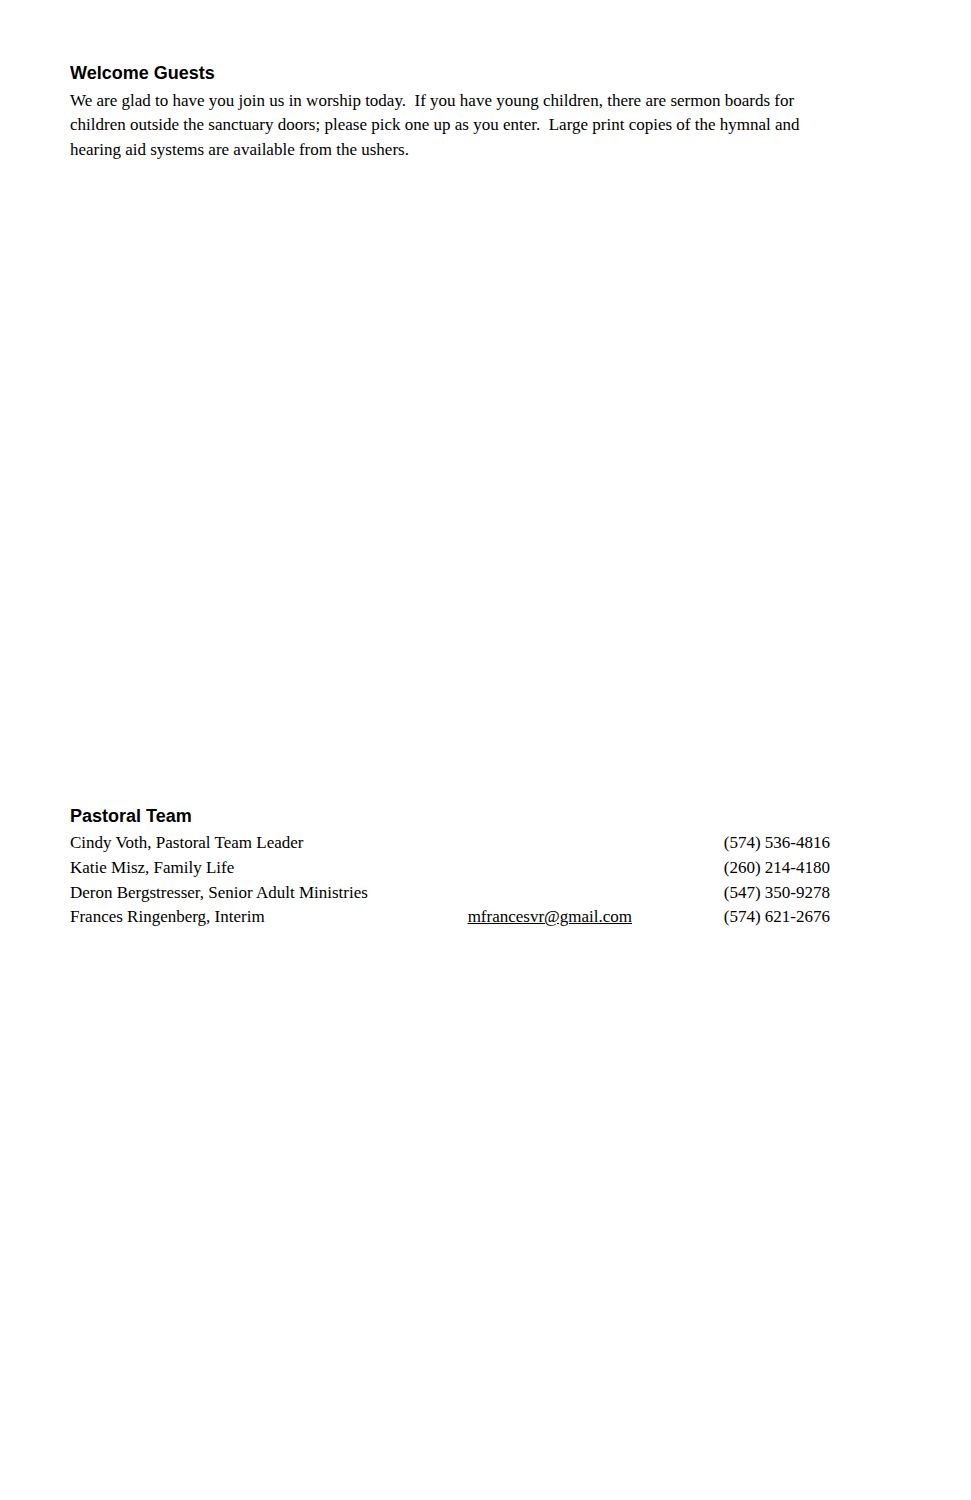Welcome Guests
We are glad to have you join us in worship today. If you have young children, there are sermon boards for children outside the sanctuary doors; please pick one up as you enter. Large print copies of the hymnal and hearing aid systems are available from the ushers.
Pastoral Team
| Cindy Voth, Pastoral Team Leader | | (574) 536-4816 |
| Katie Misz, Family Life | | (260) 214-4180 |
| Deron Bergstresser, Senior Adult Ministries | | (547) 350-9278 |
| Frances Ringenberg, Interim | mfrancesvr@gmail.com | (574) 621-2676 |